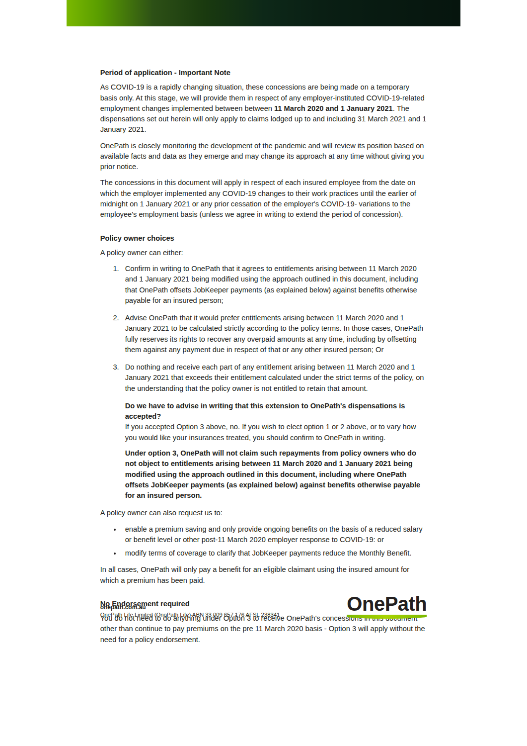Period of application - Important Note
As COVID-19 is a rapidly changing situation, these concessions are being made on a temporary basis only. At this stage, we will provide them in respect of any employer-instituted COVID-19-related employment changes implemented between between 11 March 2020 and 1 January 2021. The dispensations set out herein will only apply to claims lodged up to and including 31 March 2021 and 1 January 2021.
OnePath is closely monitoring the development of the pandemic and will review its position based on available facts and data as they emerge and may change its approach at any time without giving you prior notice.
The concessions in this document will apply in respect of each insured employee from the date on which the employer implemented any COVID-19 changes to their work practices until the earlier of midnight on 1 January 2021 or any prior cessation of the employer's COVID-19- variations to the employee's employment basis (unless we agree in writing to extend the period of concession).
Policy owner choices
A policy owner can either:
Confirm in writing to OnePath that it agrees to entitlements arising between 11 March 2020 and 1 January 2021 being modified using the approach outlined in this document, including that OnePath offsets JobKeeper payments (as explained below) against benefits otherwise payable for an insured person;
Advise OnePath that it would prefer entitlements arising between 11 March 2020 and 1 January 2021 to be calculated strictly according to the policy terms. In those cases, OnePath fully reserves its rights to recover any overpaid amounts at any time, including by offsetting them against any payment due in respect of that or any other insured person; Or
Do nothing and receive each part of any entitlement arising between 11 March 2020 and 1 January 2021 that exceeds their entitlement calculated under the strict terms of the policy, on the understanding that the policy owner is not entitled to retain that amount.
Do we have to advise in writing that this extension to OnePath's dispensations is accepted?
If you accepted Option 3 above, no. If you wish to elect option 1 or 2 above, or to vary how you would like your insurances treated, you should confirm to OnePath in writing.
Under option 3, OnePath will not claim such repayments from policy owners who do not object to entitlements arising between 11 March 2020 and 1 January 2021 being modified using the approach outlined in this document, including where OnePath offsets JobKeeper payments (as explained below) against benefits otherwise payable for an insured person.
A policy owner can also request us to:
enable a premium saving and only provide ongoing benefits on the basis of a reduced salary or benefit level or other post-11 March 2020 employer response to COVID-19: or
modify terms of coverage to clarify that JobKeeper payments reduce the Monthly Benefit.
In all cases, OnePath will only pay a benefit for an eligible claimant using the insured amount for which a premium has been paid.
No Endorsement required
You do not need to do anything under Option 3 to receive OnePath's concessions in this document other than continue to pay premiums on the pre 11 March 2020 basis - Option 3 will apply without the need for a policy endorsement.
onepath.com.au
OnePath Life Limited (OnePath Life) ABN 33 009 657 176 AFSL 238341
One Path